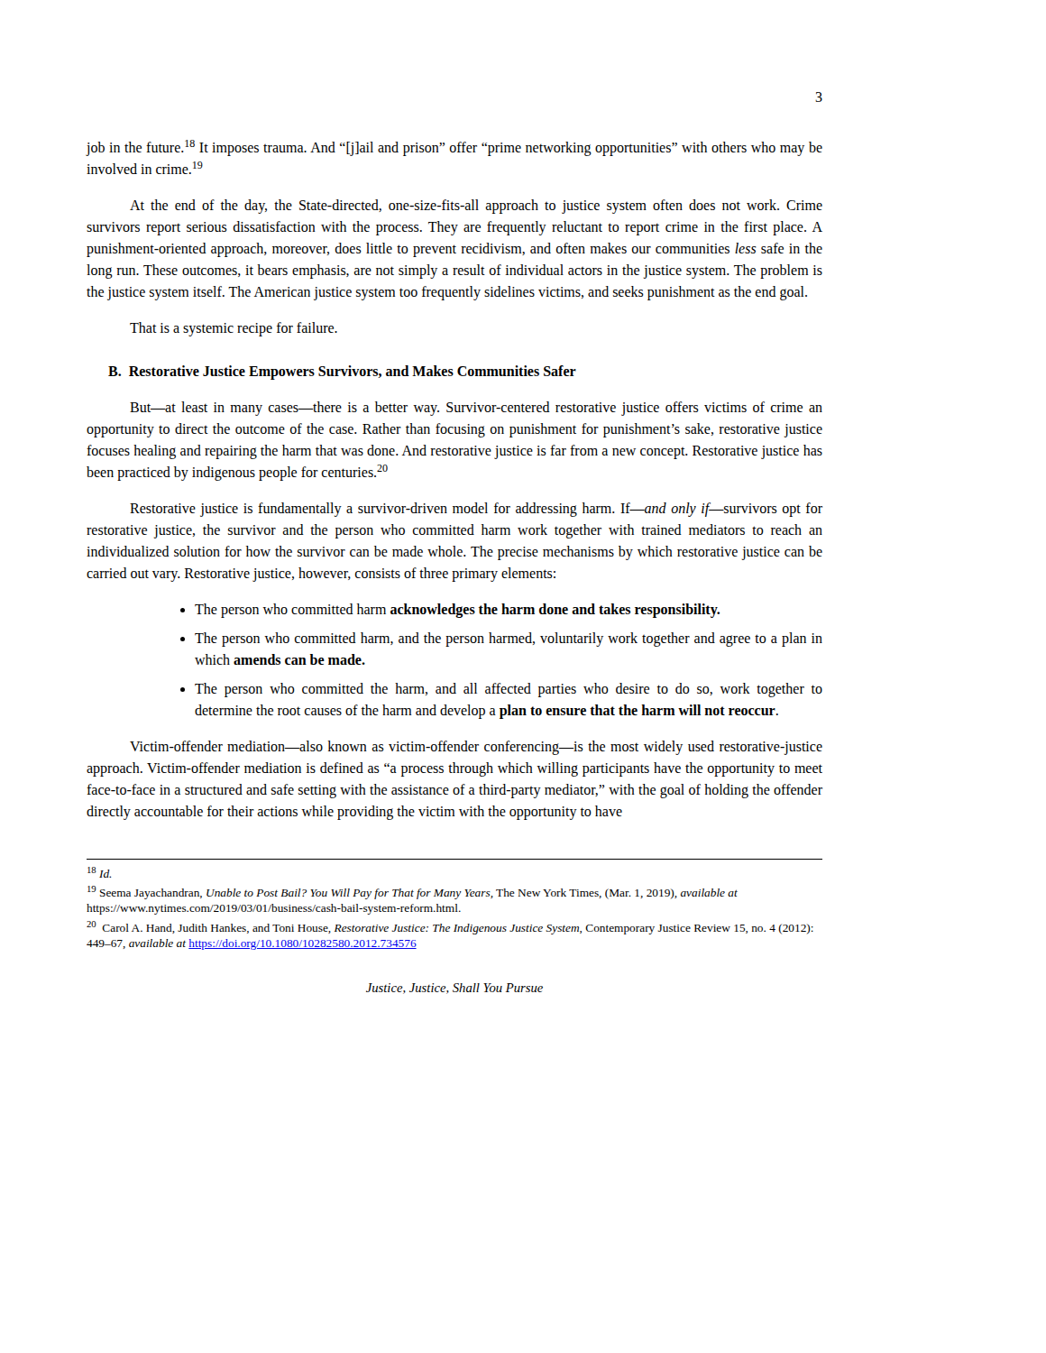3
job in the future.18 It imposes trauma. And “[j]ail and prison” offer “prime networking opportunities” with others who may be involved in crime.19
At the end of the day, the State-directed, one-size-fits-all approach to justice system often does not work. Crime survivors report serious dissatisfaction with the process. They are frequently reluctant to report crime in the first place. A punishment-oriented approach, moreover, does little to prevent recidivism, and often makes our communities less safe in the long run. These outcomes, it bears emphasis, are not simply a result of individual actors in the justice system. The problem is the justice system itself. The American justice system too frequently sidelines victims, and seeks punishment as the end goal.
That is a systemic recipe for failure.
B. Restorative Justice Empowers Survivors, and Makes Communities Safer
But—at least in many cases—there is a better way. Survivor-centered restorative justice offers victims of crime an opportunity to direct the outcome of the case. Rather than focusing on punishment for punishment’s sake, restorative justice focuses healing and repairing the harm that was done. And restorative justice is far from a new concept. Restorative justice has been practiced by indigenous people for centuries.20
Restorative justice is fundamentally a survivor-driven model for addressing harm. If—and only if—survivors opt for restorative justice, the survivor and the person who committed harm work together with trained mediators to reach an individualized solution for how the survivor can be made whole. The precise mechanisms by which restorative justice can be carried out vary. Restorative justice, however, consists of three primary elements:
The person who committed harm acknowledges the harm done and takes responsibility.
The person who committed harm, and the person harmed, voluntarily work together and agree to a plan in which amends can be made.
The person who committed the harm, and all affected parties who desire to do so, work together to determine the root causes of the harm and develop a plan to ensure that the harm will not reoccur.
Victim-offender mediation—also known as victim-offender conferencing—is the most widely used restorative-justice approach. Victim-offender mediation is defined as “a process through which willing participants have the opportunity to meet face-to-face in a structured and safe setting with the assistance of a third-party mediator,” with the goal of holding the offender directly accountable for their actions while providing the victim with the opportunity to have
18 Id.
19 Seema Jayachandran, Unable to Post Bail? You Will Pay for That for Many Years, The New York Times, (Mar. 1, 2019), available at https://www.nytimes.com/2019/03/01/business/cash-bail-system-reform.html.
20 Carol A. Hand, Judith Hankes, and Toni House, Restorative Justice: The Indigenous Justice System, Contemporary Justice Review 15, no. 4 (2012): 449–67, available at https://doi.org/10.1080/10282580.2012.734576
Justice, Justice, Shall You Pursue